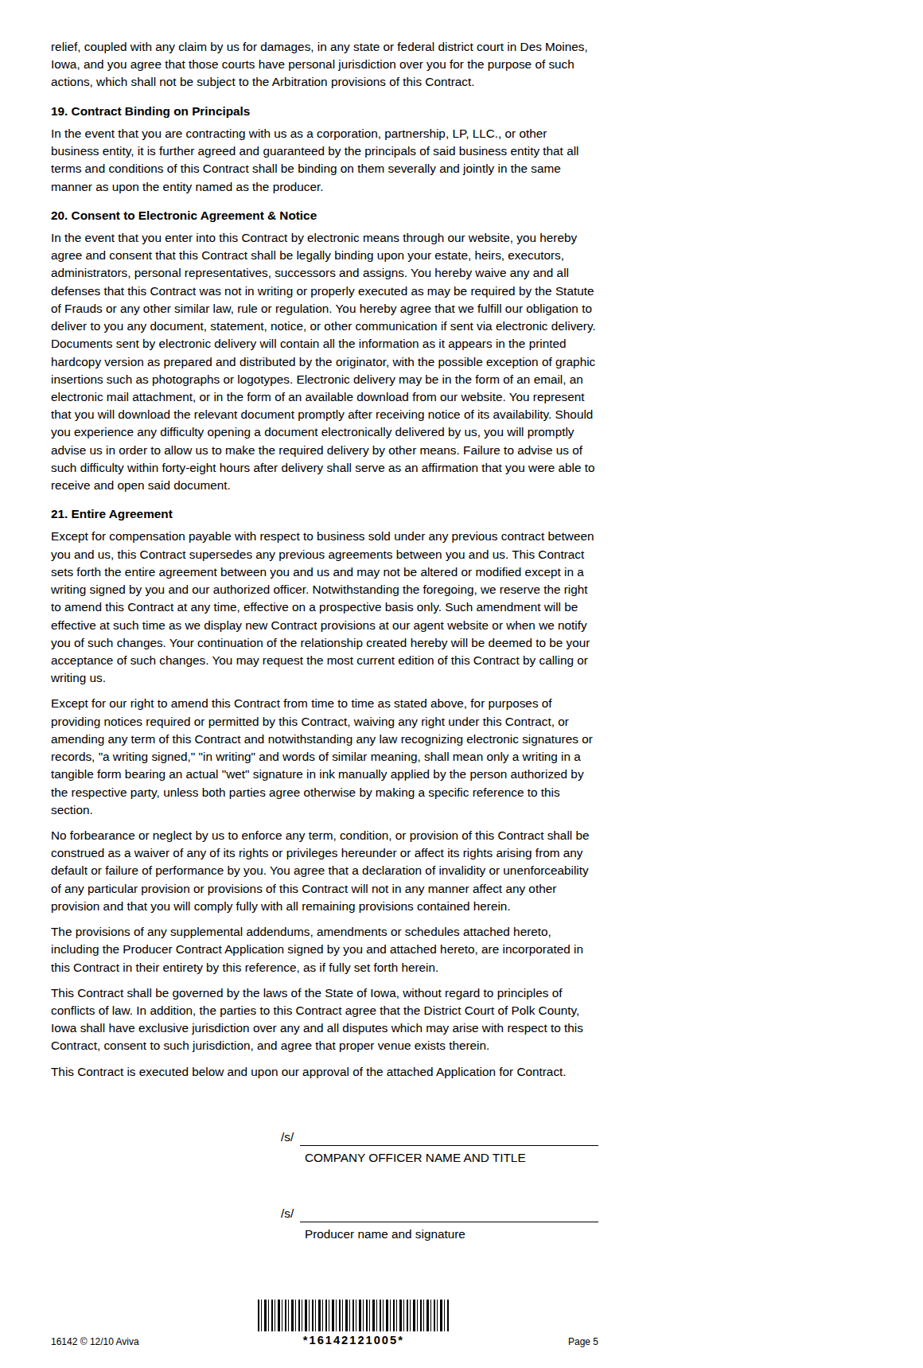relief, coupled with any claim by us for damages, in any state or federal district court in Des Moines, Iowa, and you agree that those courts have personal jurisdiction over you for the purpose of such actions, which shall not be subject to the Arbitration provisions of this Contract.
19. Contract Binding on Principals
In the event that you are contracting with us as a corporation, partnership, LP, LLC., or other business entity, it is further agreed and guaranteed by the principals of said business entity that all terms and conditions of this Contract shall be binding on them severally and jointly in the same manner as upon the entity named as the producer.
20. Consent to Electronic Agreement & Notice
In the event that you enter into this Contract by electronic means through our website, you hereby agree and consent that this Contract shall be legally binding upon your estate, heirs, executors, administrators, personal representatives, successors and assigns. You hereby waive any and all defenses that this Contract was not in writing or properly executed as may be required by the Statute of Frauds or any other similar law, rule or regulation. You hereby agree that we fulfill our obligation to deliver to you any document, statement, notice, or other communication if sent via electronic delivery. Documents sent by electronic delivery will contain all the information as it appears in the printed hardcopy version as prepared and distributed by the originator, with the possible exception of graphic insertions such as photographs or logotypes. Electronic delivery may be in the form of an email, an electronic mail attachment, or in the form of an available download from our website. You represent that you will download the relevant document promptly after receiving notice of its availability. Should you experience any difficulty opening a document electronically delivered by us, you will promptly advise us in order to allow us to make the required delivery by other means. Failure to advise us of such difficulty within forty-eight hours after delivery shall serve as an affirmation that you were able to receive and open said document.
21. Entire Agreement
Except for compensation payable with respect to business sold under any previous contract between you and us, this Contract supersedes any previous agreements between you and us. This Contract sets forth the entire agreement between you and us and may not be altered or modified except in a writing signed by you and our authorized officer. Notwithstanding the foregoing, we reserve the right to amend this Contract at any time, effective on a prospective basis only. Such amendment will be effective at such time as we display new Contract provisions at our agent website or when we notify you of such changes. Your continuation of the relationship created hereby will be deemed to be your acceptance of such changes. You may request the most current edition of this Contract by calling or writing us.
Except for our right to amend this Contract from time to time as stated above, for purposes of providing notices required or permitted by this Contract, waiving any right under this Contract, or amending any term of this Contract and notwithstanding any law recognizing electronic signatures or records, "a writing signed," "in writing" and words of similar meaning, shall mean only a writing in a tangible form bearing an actual "wet" signature in ink manually applied by the person authorized by the respective party, unless both parties agree otherwise by making a specific reference to this section.
No forbearance or neglect by us to enforce any term, condition, or provision of this Contract shall be construed as a waiver of any of its rights or privileges hereunder or affect its rights arising from any default or failure of performance by you. You agree that a declaration of invalidity or unenforceability of any particular provision or provisions of this Contract will not in any manner affect any other provision and that you will comply fully with all remaining provisions contained herein.
The provisions of any supplemental addendums, amendments or schedules attached hereto, including the Producer Contract Application signed by you and attached hereto, are incorporated in this Contract in their entirety by this reference, as if fully set forth herein.
This Contract shall be governed by the laws of the State of Iowa, without regard to principles of conflicts of law. In addition, the parties to this Contract agree that the District Court of Polk County, Iowa shall have exclusive jurisdiction over any and all disputes which may arise with respect to this Contract, consent to such jurisdiction, and agree that proper venue exists therein.
This Contract is executed below and upon our approval of the attached Application for Contract.
/s/
COMPANY OFFICER NAME AND TITLE
/s/
Producer name and signature
16142 © 12/10 Aviva
*16142121005*
Page 5